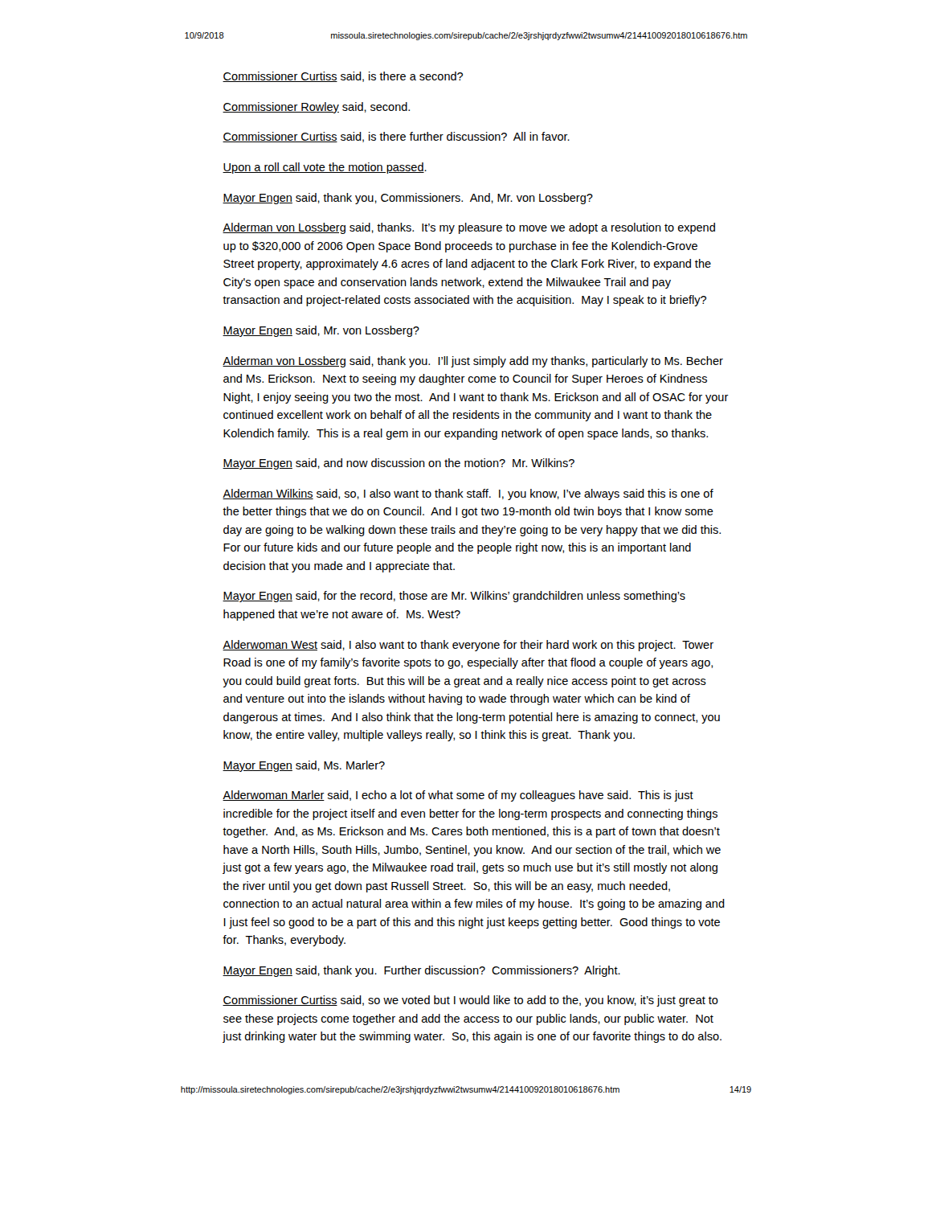10/9/2018 missoula.siretechnologies.com/sirepub/cache/2/e3jrshjqrdyzfwwi2twsumw4/214410092018010618676.htm
Commissioner Curtiss said, is there a second?
Commissioner Rowley said, second.
Commissioner Curtiss said, is there further discussion? All in favor.
Upon a roll call vote the motion passed.
Mayor Engen said, thank you, Commissioners. And, Mr. von Lossberg?
Alderman von Lossberg said, thanks. It’s my pleasure to move we adopt a resolution to expend up to $320,000 of 2006 Open Space Bond proceeds to purchase in fee the Kolendich-Grove Street property, approximately 4.6 acres of land adjacent to the Clark Fork River, to expand the City's open space and conservation lands network, extend the Milwaukee Trail and pay transaction and project-related costs associated with the acquisition. May I speak to it briefly?
Mayor Engen said, Mr. von Lossberg?
Alderman von Lossberg said, thank you. I’ll just simply add my thanks, particularly to Ms. Becher and Ms. Erickson. Next to seeing my daughter come to Council for Super Heroes of Kindness Night, I enjoy seeing you two the most. And I want to thank Ms. Erickson and all of OSAC for your continued excellent work on behalf of all the residents in the community and I want to thank the Kolendich family. This is a real gem in our expanding network of open space lands, so thanks.
Mayor Engen said, and now discussion on the motion? Mr. Wilkins?
Alderman Wilkins said, so, I also want to thank staff. I, you know, I’ve always said this is one of the better things that we do on Council. And I got two 19-month old twin boys that I know some day are going to be walking down these trails and they’re going to be very happy that we did this. For our future kids and our future people and the people right now, this is an important land decision that you made and I appreciate that.
Mayor Engen said, for the record, those are Mr. Wilkins’ grandchildren unless something’s happened that we’re not aware of. Ms. West?
Alderwoman West said, I also want to thank everyone for their hard work on this project. Tower Road is one of my family’s favorite spots to go, especially after that flood a couple of years ago, you could build great forts. But this will be a great and a really nice access point to get across and venture out into the islands without having to wade through water which can be kind of dangerous at times. And I also think that the long-term potential here is amazing to connect, you know, the entire valley, multiple valleys really, so I think this is great. Thank you.
Mayor Engen said, Ms. Marler?
Alderwoman Marler said, I echo a lot of what some of my colleagues have said. This is just incredible for the project itself and even better for the long-term prospects and connecting things together. And, as Ms. Erickson and Ms. Cares both mentioned, this is a part of town that doesn’t have a North Hills, South Hills, Jumbo, Sentinel, you know. And our section of the trail, which we just got a few years ago, the Milwaukee road trail, gets so much use but it’s still mostly not along the river until you get down past Russell Street. So, this will be an easy, much needed, connection to an actual natural area within a few miles of my house. It’s going to be amazing and I just feel so good to be a part of this and this night just keeps getting better. Good things to vote for. Thanks, everybody.
Mayor Engen said, thank you. Further discussion? Commissioners? Alright.
Commissioner Curtiss said, so we voted but I would like to add to the, you know, it’s just great to see these projects come together and add the access to our public lands, our public water. Not just drinking water but the swimming water. So, this again is one of our favorite things to do also.
http://missoula.siretechnologies.com/sirepub/cache/2/e3jrshjqrdyzfwwi2twsumw4/214410092018010618676.htm 14/19